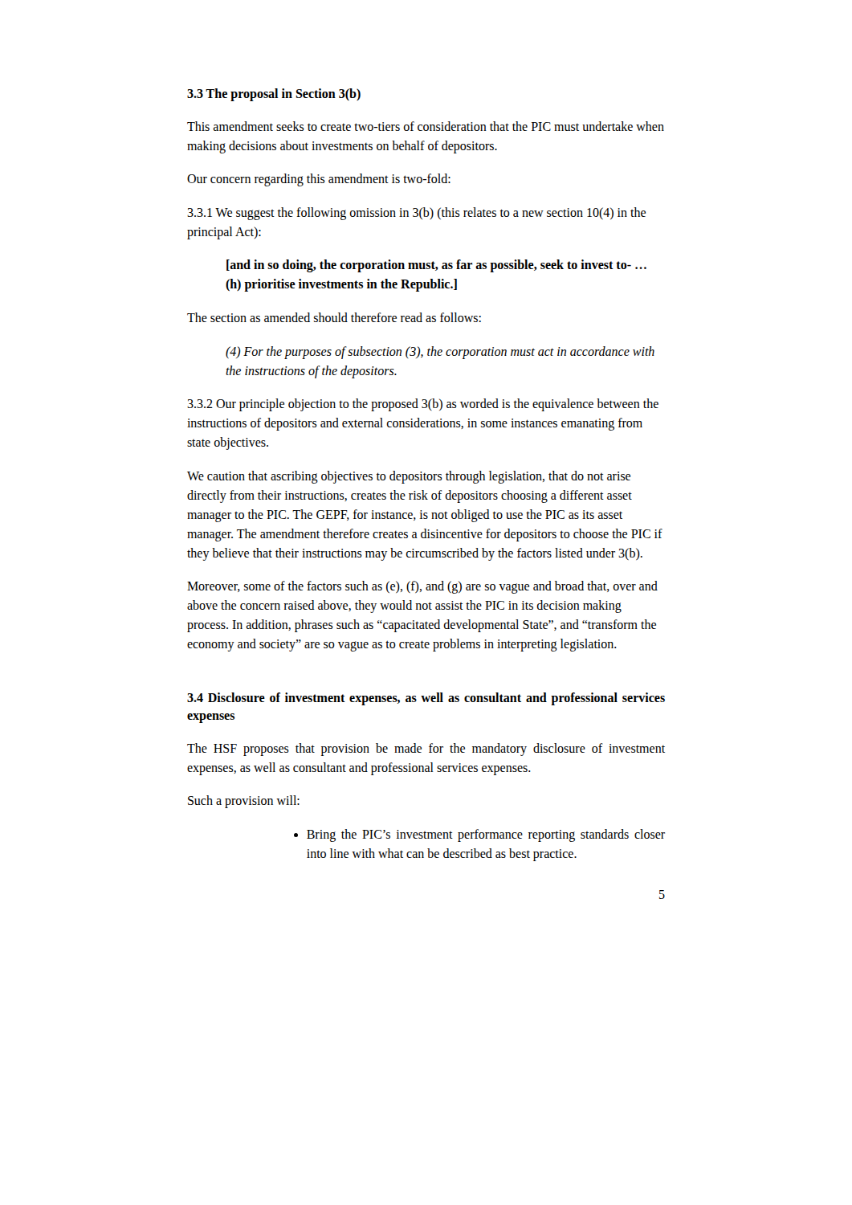3.3 The proposal in Section 3(b)
This amendment seeks to create two-tiers of consideration that the PIC must undertake when making decisions about investments on behalf of depositors.
Our concern regarding this amendment is two-fold:
3.3.1 We suggest the following omission in 3(b) (this relates to a new section 10(4) in the principal Act):
[and in so doing, the corporation must, as far as possible, seek to invest to- … (h) prioritise investments in the Republic.]
The section as amended should therefore read as follows:
(4) For the purposes of subsection (3), the corporation must act in accordance with the instructions of the depositors.
3.3.2 Our principle objection to the proposed 3(b) as worded is the equivalence between the instructions of depositors and external considerations, in some instances emanating from state objectives.
We caution that ascribing objectives to depositors through legislation, that do not arise directly from their instructions, creates the risk of depositors choosing a different asset manager to the PIC. The GEPF, for instance, is not obliged to use the PIC as its asset manager. The amendment therefore creates a disincentive for depositors to choose the PIC if they believe that their instructions may be circumscribed by the factors listed under 3(b).
Moreover, some of the factors such as (e), (f), and (g) are so vague and broad that, over and above the concern raised above, they would not assist the PIC in its decision making process. In addition, phrases such as “capacitated developmental State”, and “transform the economy and society” are so vague as to create problems in interpreting legislation.
3.4 Disclosure of investment expenses, as well as consultant and professional services expenses
The HSF proposes that provision be made for the mandatory disclosure of investment expenses, as well as consultant and professional services expenses.
Such a provision will:
Bring the PIC’s investment performance reporting standards closer into line with what can be described as best practice.
5